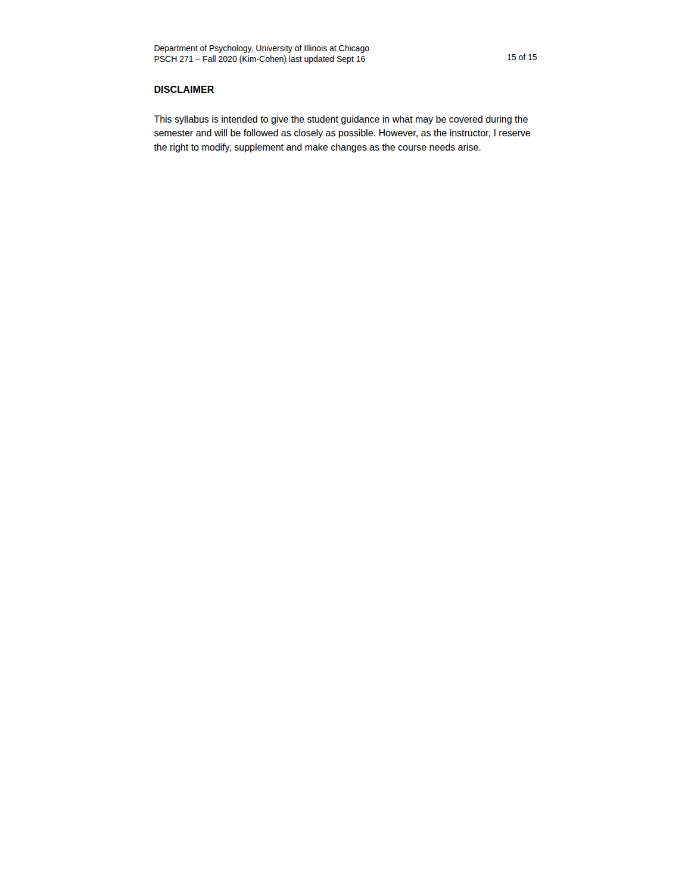Department of Psychology, University of Illinois at Chicago PSCH 271 – Fall 2020 (Kim-Cohen) last updated Sept 16
15 of 15
DISCLAIMER
This syllabus is intended to give the student guidance in what may be covered during the semester and will be followed as closely as possible. However, as the instructor, I reserve the right to modify, supplement and make changes as the course needs arise.